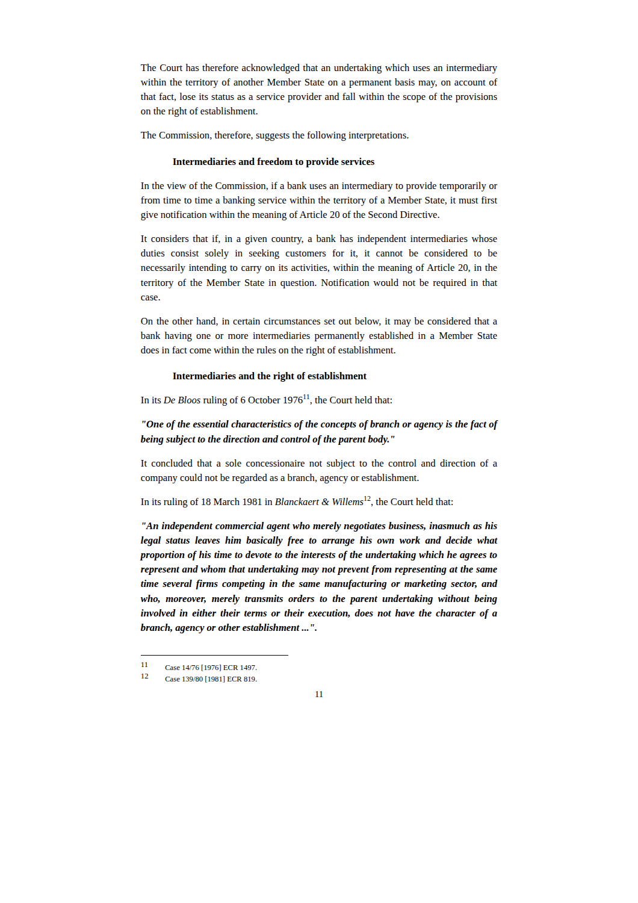The Court has therefore acknowledged that an undertaking which uses an intermediary within the territory of another Member State on a permanent basis may, on account of that fact, lose its status as a service provider and fall within the scope of the provisions on the right of establishment.
The Commission, therefore, suggests the following interpretations.
Intermediaries and freedom to provide services
In the view of the Commission, if a bank uses an intermediary to provide temporarily or from time to time a banking service within the territory of a Member State, it must first give notification within the meaning of Article 20 of the Second Directive.
It considers that if, in a given country, a bank has independent intermediaries whose duties consist solely in seeking customers for it, it cannot be considered to be necessarily intending to carry on its activities, within the meaning of Article 20, in the territory of the Member State in question. Notification would not be required in that case.
On the other hand, in certain circumstances set out below, it may be considered that a bank having one or more intermediaries permanently established in a Member State does in fact come within the rules on the right of establishment.
Intermediaries and the right of establishment
In its De Bloos ruling of 6 October 197611, the Court held that:
"One of the essential characteristics of the concepts of branch or agency is the fact of being subject to the direction and control of the parent body."
It concluded that a sole concessionaire not subject to the control and direction of a company could not be regarded as a branch, agency or establishment.
In its ruling of 18 March 1981 in Blanckaert & Willems12, the Court held that:
"An independent commercial agent who merely negotiates business, inasmuch as his legal status leaves him basically free to arrange his own work and decide what proportion of his time to devote to the interests of the undertaking which he agrees to represent and whom that undertaking may not prevent from representing at the same time several firms competing in the same manufacturing or marketing sector, and who, moreover, merely transmits orders to the parent undertaking without being involved in either their terms or their execution, does not have the character of a branch, agency or other establishment ...".
| 11 | Case 14/76 [1976] ECR 1497. |
| 12 | Case 139/80 [1981] ECR 819. |
11